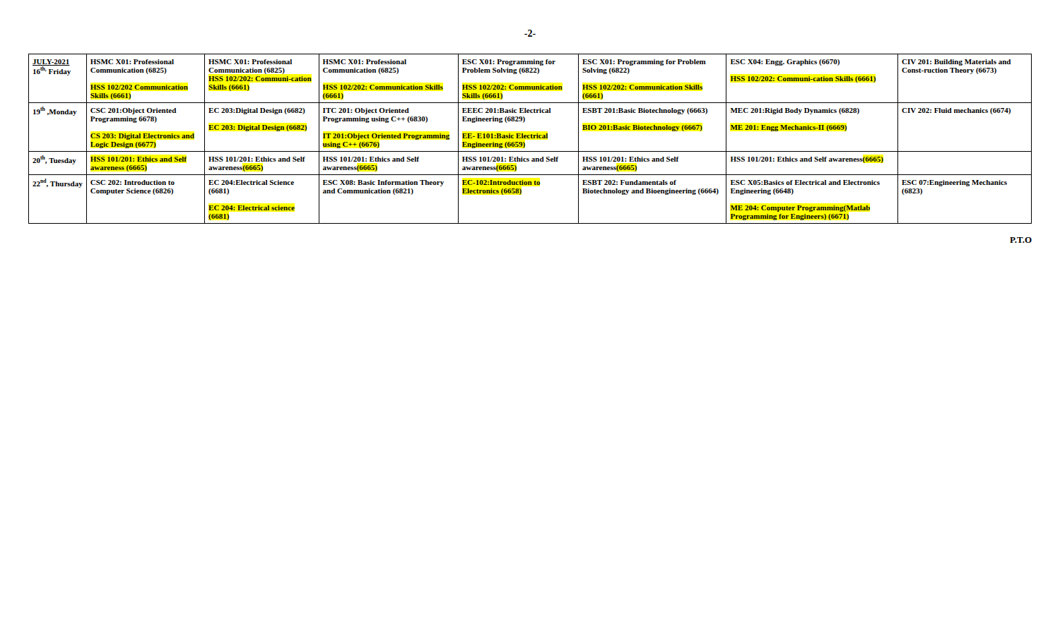-2-
| JULY-2021 16 th, Friday | HSMC X01: Professional Communication (6825) HSS 102/202 Communication Skills (6661) | HSMC X01: Professional Communication (6825) HSS 102/202: Communi-cation Skills (6661) | HSMC X01: Professional Communication (6825) HSS 102/202: Communication Skills (6661) | ESC X01: Programming for Problem Solving (6822) HSS 102/202: Communication Skills (6661) | ESC X01: Programming for Problem Solving (6822) HSS 102/202: Communication Skills (6661) | ESC X04: Engg. Graphics (6670) HSS 102/202: Communi-cation Skills (6661) | CIV 201: Building Materials and Const-ruction Theory (6673) |
| 19 th ,Monday | CSC 201:Object Oriented Programming 6678) CS 203: Digital Electronics and Logic Design (6677) | EC 203:Digital Design (6682) EC 203: Digital Design (6682) | ITC 201: Object Oriented Programming using C++ (6830) IT 201:Object Oriented Programming using C++ (6676) | EEEC 201:Basic Electrical Engineering (6829) EE- E101:Basic Electrical Engineering (6659) | ESBT 201:Basic Biotechnology (6663) BIO 201:Basic Biotechnology (6667) | MEC 201:Rigid Body Dynamics (6828) ME 201: Engg Mechanics-II (6669) | CIV 202: Fluid mechanics (6674) |
| 20 th , Tuesday | HSS 101/201: Ethics and Self awareness (6665) | HSS 101/201: Ethics and Self awareness (6665) | HSS 101/201: Ethics and Self awareness (6665) | HSS 101/201: Ethics and Self awareness (6665) | HSS 101/201: Ethics and Self awareness (6665) | HSS 101/201: Ethics and Self awareness (6665) | |
| 22 nd , Thursday | CSC 202: Introduction to Computer Science (6826) | EC 204:Electrical Science (6681) EC 204: Electrical science (6681) | ESC X08: Basic Information Theory and Communication (6821) | EC-102:Introduction to Electronics (6658) | ESBT 202: Fundamentals of Biotechnology and Bioengineering (6664) | ESC X05:Basics of Electrical and Electronics Engineering (6648) ME 204: Computer Programming(Matlab Programming for Engineers) (6671) | ESC 07:Engineering Mechanics (6823) |
P.T.O